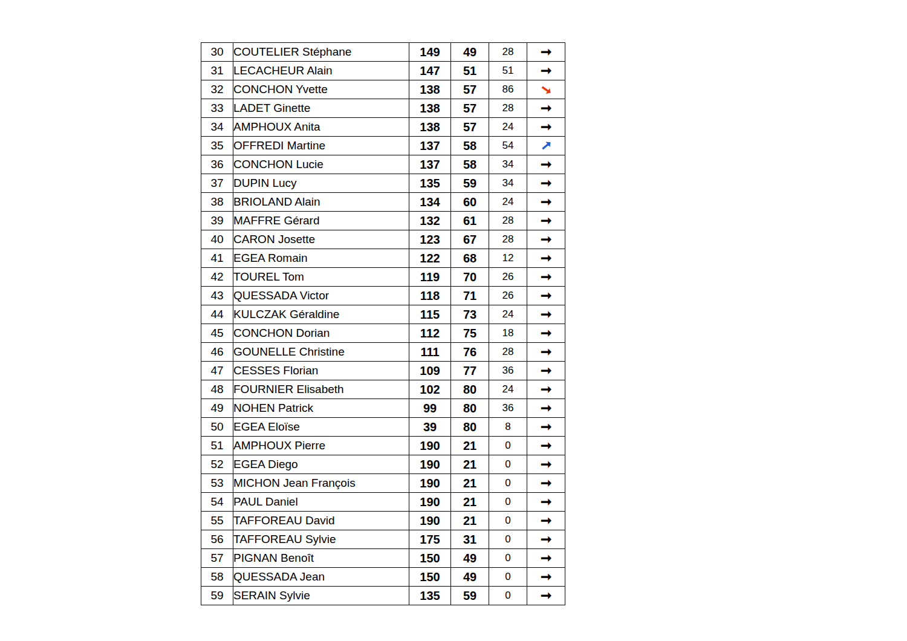| 30 | COUTELIER Stéphane | 149 | 49 | 28 | ➞ |
| 31 | LECACHEUR Alain | 147 | 51 | 51 | ➞ |
| 32 | CONCHON Yvette | 138 | 57 | 86 | ➞ |
| 33 | LADET Ginette | 138 | 57 | 28 | ➞ |
| 34 | AMPHOUX Anita | 138 | 57 | 24 | ➞ |
| 35 | OFFREDI Martine | 137 | 58 | 54 | ➞ |
| 36 | CONCHON Lucie | 137 | 58 | 34 | ➞ |
| 37 | DUPIN Lucy | 135 | 59 | 34 | ➞ |
| 38 | BRIOLAND Alain | 134 | 60 | 24 | ➞ |
| 39 | MAFFRE Gérard | 132 | 61 | 28 | ➞ |
| 40 | CARON Josette | 123 | 67 | 28 | ➞ |
| 41 | EGEA Romain | 122 | 68 | 12 | ➞ |
| 42 | TOUREL Tom | 119 | 70 | 26 | ➞ |
| 43 | QUESSADA Victor | 118 | 71 | 26 | ➞ |
| 44 | KULCZAK Géraldine | 115 | 73 | 24 | ➞ |
| 45 | CONCHON Dorian | 112 | 75 | 18 | ➞ |
| 46 | GOUNELLE Christine | 111 | 76 | 28 | ➞ |
| 47 | CESSES Florian | 109 | 77 | 36 | ➞ |
| 48 | FOURNIER Elisabeth | 102 | 80 | 24 | ➞ |
| 49 | NOHEN Patrick | 99 | 80 | 36 | ➞ |
| 50 | EGEA Eloïse | 39 | 80 | 8 | ➞ |
| 51 | AMPHOUX Pierre | 190 | 21 | 0 | ➞ |
| 52 | EGEA Diego | 190 | 21 | 0 | ➞ |
| 53 | MICHON Jean François | 190 | 21 | 0 | ➞ |
| 54 | PAUL Daniel | 190 | 21 | 0 | ➞ |
| 55 | TAFFOREAU David | 190 | 21 | 0 | ➞ |
| 56 | TAFFOREAU Sylvie | 175 | 31 | 0 | ➞ |
| 57 | PIGNAN Benoît | 150 | 49 | 0 | ➞ |
| 58 | QUESSADA Jean | 150 | 49 | 0 | ➞ |
| 59 | SERAIN Sylvie | 135 | 59 | 0 | ➞ |